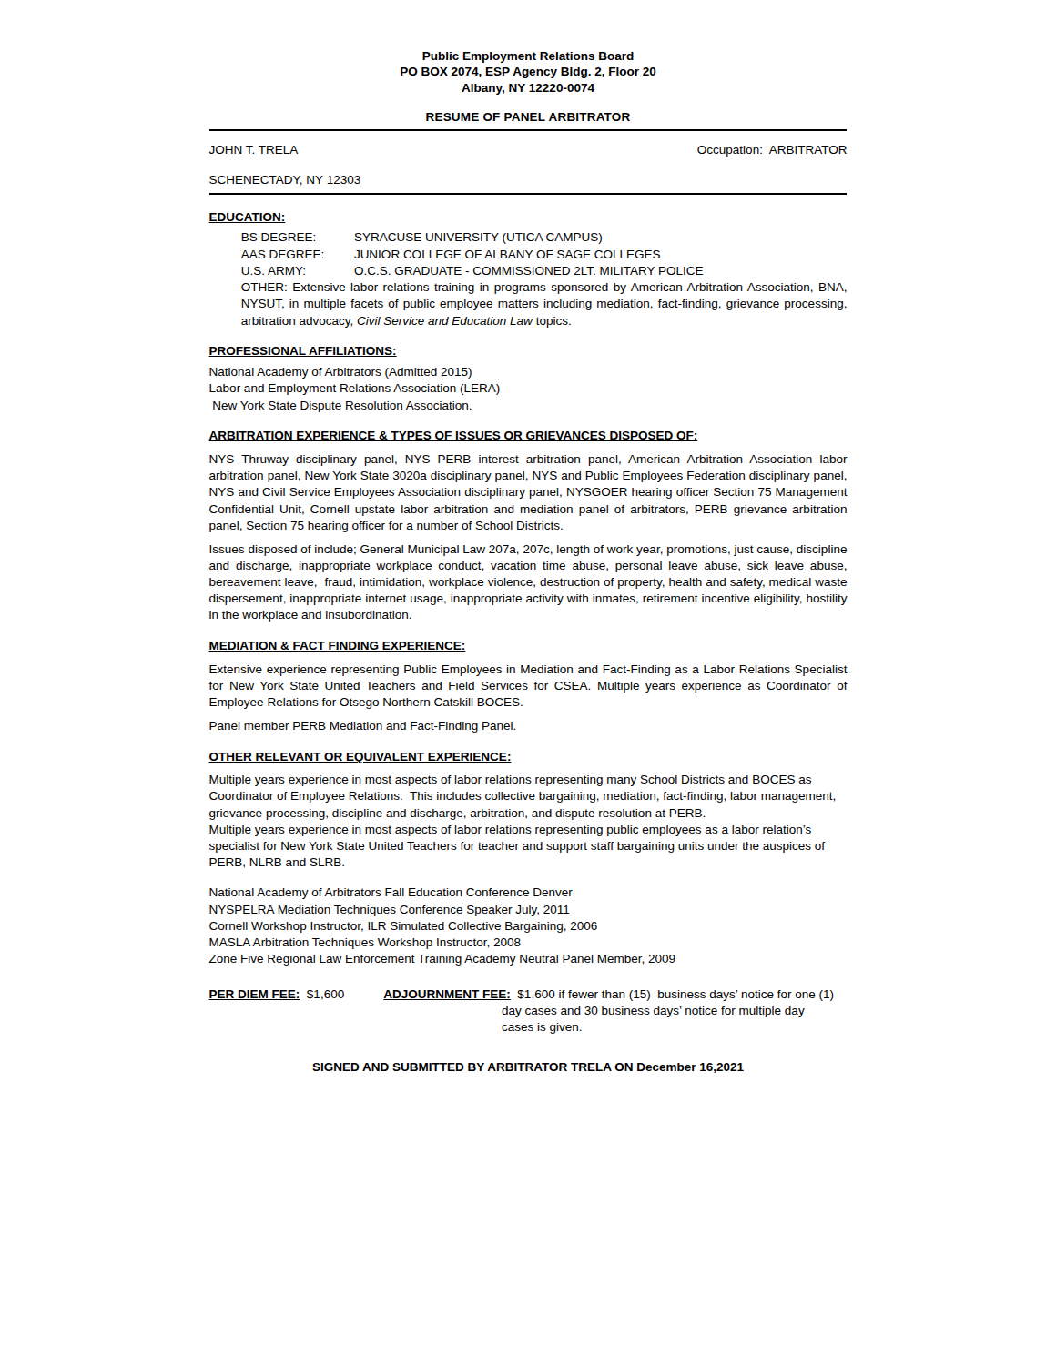Public Employment Relations Board
PO BOX 2074, ESP Agency Bldg. 2, Floor 20
Albany, NY 12220-0074
RESUME OF PANEL ARBITRATOR
JOHN T. TRELA
Occupation: ARBITRATOR
SCHENECTADY, NY 12303
EDUCATION:
| BS DEGREE: | SYRACUSE UNIVERSITY (UTICA CAMPUS) |
| AAS DEGREE: | JUNIOR COLLEGE OF ALBANY OF SAGE COLLEGES |
| U.S. ARMY: | O.C.S. GRADUATE - COMMISSIONED 2LT. MILITARY POLICE |
OTHER: Extensive labor relations training in programs sponsored by American Arbitration Association, BNA, NYSUT, in multiple facets of public employee matters including mediation, fact-finding, grievance processing, arbitration advocacy, Civil Service and Education Law topics.
PROFESSIONAL AFFILIATIONS:
National Academy of Arbitrators (Admitted 2015)
Labor and Employment Relations Association (LERA)
New York State Dispute Resolution Association.
ARBITRATION EXPERIENCE & TYPES OF ISSUES OR GRIEVANCES DISPOSED OF:
NYS Thruway disciplinary panel, NYS PERB interest arbitration panel, American Arbitration Association labor arbitration panel, New York State 3020a disciplinary panel, NYS and Public Employees Federation disciplinary panel, NYS and Civil Service Employees Association disciplinary panel, NYSGOER hearing officer Section 75 Management Confidential Unit, Cornell upstate labor arbitration and mediation panel of arbitrators, PERB grievance arbitration panel, Section 75 hearing officer for a number of School Districts.
Issues disposed of include; General Municipal Law 207a, 207c, length of work year, promotions, just cause, discipline and discharge, inappropriate workplace conduct, vacation time abuse, personal leave abuse, sick leave abuse, bereavement leave, fraud, intimidation, workplace violence, destruction of property, health and safety, medical waste dispersement, inappropriate internet usage, inappropriate activity with inmates, retirement incentive eligibility, hostility in the workplace and insubordination.
MEDIATION & FACT FINDING EXPERIENCE:
Extensive experience representing Public Employees in Mediation and Fact-Finding as a Labor Relations Specialist for New York State United Teachers and Field Services for CSEA. Multiple years experience as Coordinator of Employee Relations for Otsego Northern Catskill BOCES.
Panel member PERB Mediation and Fact-Finding Panel.
OTHER RELEVANT OR EQUIVALENT EXPERIENCE:
Multiple years experience in most aspects of labor relations representing many School Districts and BOCES as Coordinator of Employee Relations. This includes collective bargaining, mediation, fact-finding, labor management, grievance processing, discipline and discharge, arbitration, and dispute resolution at PERB.
Multiple years experience in most aspects of labor relations representing public employees as a labor relation’s specialist for New York State United Teachers for teacher and support staff bargaining units under the auspices of PERB, NLRB and SLRB.
National Academy of Arbitrators Fall Education Conference Denver
NYSPELRA Mediation Techniques Conference Speaker July, 2011
Cornell Workshop Instructor, ILR Simulated Collective Bargaining, 2006
MASLA Arbitration Techniques Workshop Instructor, 2008
Zone Five Regional Law Enforcement Training Academy Neutral Panel Member, 2009
PER DIEM FEE: $1,600
ADJOURNMENT FEE: $1,600 if fewer than (15) business days’ notice for one (1)
day cases and 30 business days’ notice for multiple day
cases is given.
SIGNED AND SUBMITTED BY ARBITRATOR TRELA ON December 16,2021